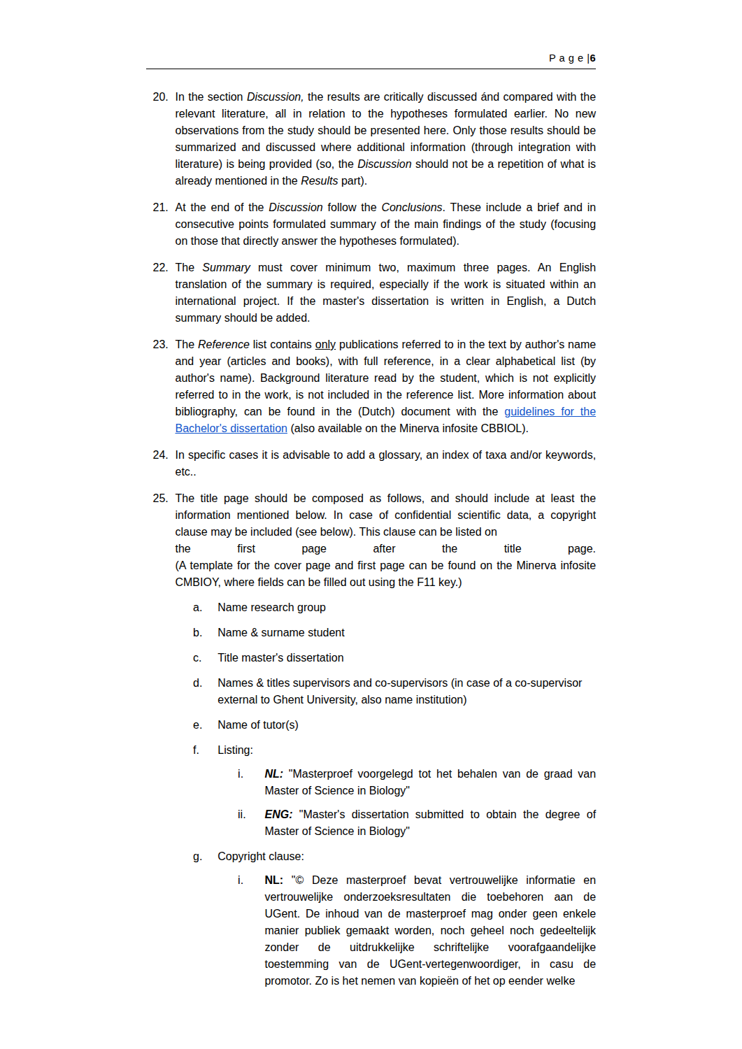P a g e |6
In the section Discussion, the results are critically discussed ánd compared with the relevant literature, all in relation to the hypotheses formulated earlier. No new observations from the study should be presented here. Only those results should be summarized and discussed where additional information (through integration with literature) is being provided (so, the Discussion should not be a repetition of what is already mentioned in the Results part).
At the end of the Discussion follow the Conclusions. These include a brief and in consecutive points formulated summary of the main findings of the study (focusing on those that directly answer the hypotheses formulated).
The Summary must cover minimum two, maximum three pages. An English translation of the summary is required, especially if the work is situated within an international project. If the master's dissertation is written in English, a Dutch summary should be added.
The Reference list contains only publications referred to in the text by author's name and year (articles and books), with full reference, in a clear alphabetical list (by author's name). Background literature read by the student, which is not explicitly referred to in the work, is not included in the reference list. More information about bibliography, can be found in the (Dutch) document with the guidelines for the Bachelor's dissertation (also available on the Minerva infosite CBBIOL).
In specific cases it is advisable to add a glossary, an index of taxa and/or keywords, etc..
The title page should be composed as follows, and should include at least the information mentioned below. In case of confidential scientific data, a copyright clause may be included (see below). This clause can be listed on the first page after the title page. (A template for the cover page and first page can be found on the Minerva infosite CMBIOY, where fields can be filled out using the F11 key.)
Name research group
Name & surname student
Title master's dissertation
Names & titles supervisors and co-supervisors (in case of a co-supervisor external to Ghent University, also name institution)
Name of tutor(s)
Listing:
NL: "Masterproef voorgelegd tot het behalen van de graad van Master of Science in Biology"
ENG: "Master's dissertation submitted to obtain the degree of Master of Science in Biology"
Copyright clause:
NL: "© Deze masterproef bevat vertrouwelijke informatie en vertrouwelijke onderzoeksresultaten die toebehoren aan de UGent. De inhoud van de masterproef mag onder geen enkele manier publiek gemaakt worden, noch geheel noch gedeeltelijk zonder de uitdrukkelijke schriftelijke voorafgaandelijke toestemming van de UGent-vertegenwoordiger, in casu de promotor. Zo is het nemen van kopieën of het op eender welke